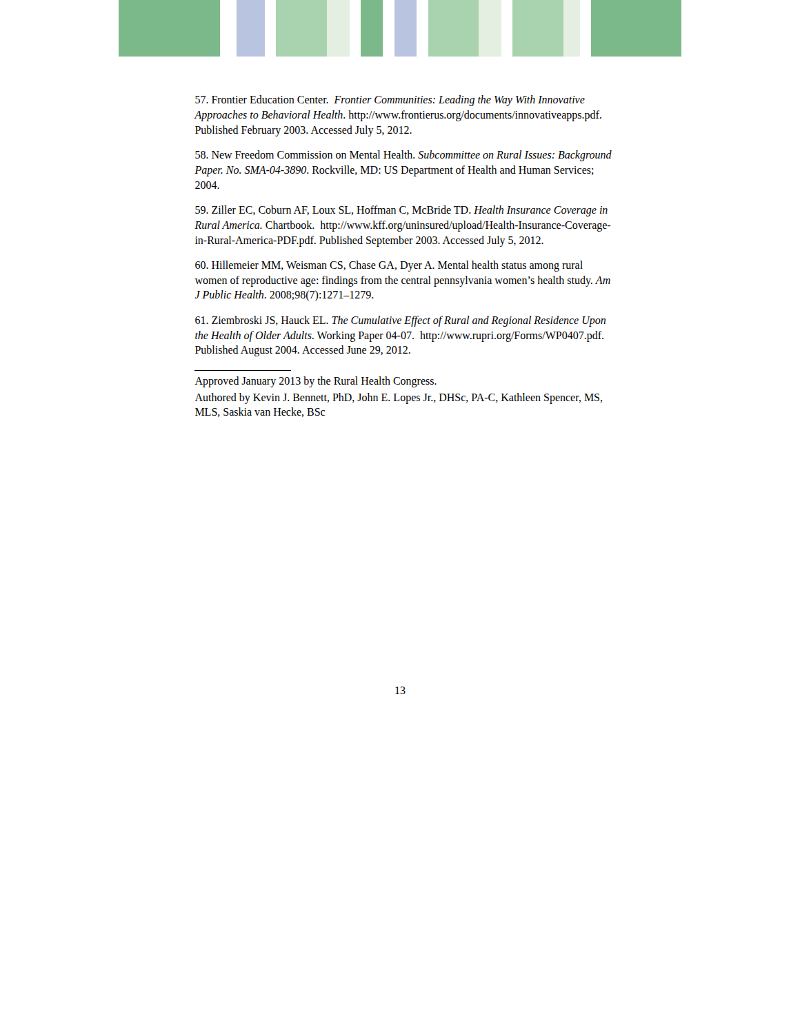57. Frontier Education Center. Frontier Communities: Leading the Way With Innovative Approaches to Behavioral Health. http://www.frontierus.org/documents/innovativeapps.pdf. Published February 2003. Accessed July 5, 2012.
58. New Freedom Commission on Mental Health. Subcommittee on Rural Issues: Background Paper. No. SMA-04-3890. Rockville, MD: US Department of Health and Human Services; 2004.
59. Ziller EC, Coburn AF, Loux SL, Hoffman C, McBride TD. Health Insurance Coverage in Rural America. Chartbook. http://www.kff.org/uninsured/upload/Health-Insurance-Coverage-in-Rural-America-PDF.pdf. Published September 2003. Accessed July 5, 2012.
60. Hillemeier MM, Weisman CS, Chase GA, Dyer A. Mental health status among rural women of reproductive age: findings from the central pennsylvania women’s health study. Am J Public Health. 2008;98(7):1271–1279.
61. Ziembroski JS, Hauck EL. The Cumulative Effect of Rural and Regional Residence Upon the Health of Older Adults. Working Paper 04-07. http://www.rupri.org/Forms/WP0407.pdf. Published August 2004. Accessed June 29, 2012.
Approved January 2013 by the Rural Health Congress.
Authored by Kevin J. Bennett, PhD, John E. Lopes Jr., DHSc, PA-C, Kathleen Spencer, MS, MLS, Saskia van Hecke, BSc
13